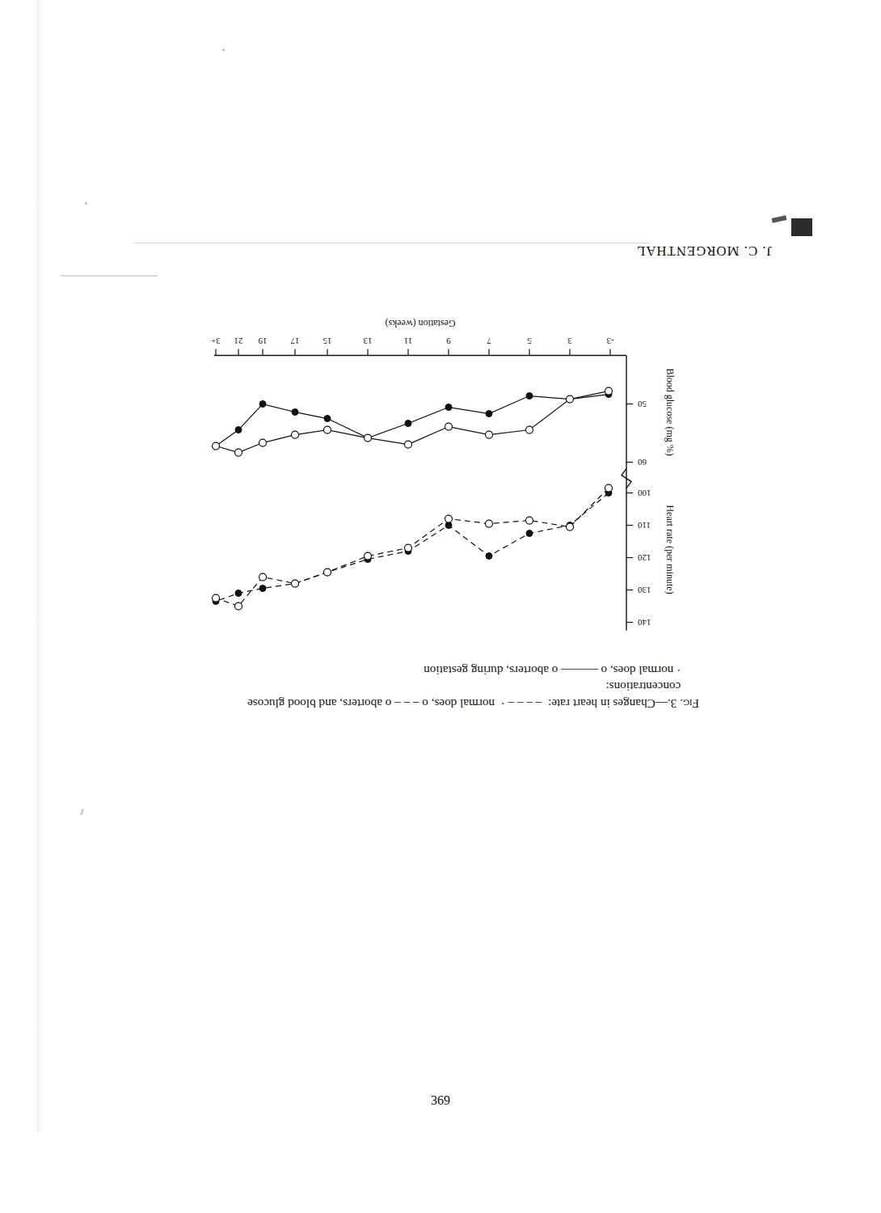J. C. MORGENTHAL
Fig. 3.—Changes in heart rate: – – – – · normal does, o – – – o aborters, and blood glucose
concentrations:
· normal does, o ——— o aborters, during gestation
140 130 120 110 100 60 50 Heart rate (per minute) Blood glucose (mg %) -3 3 5 7 9 11 13 15 17 19 21 3+ Gestation (weeks)
369